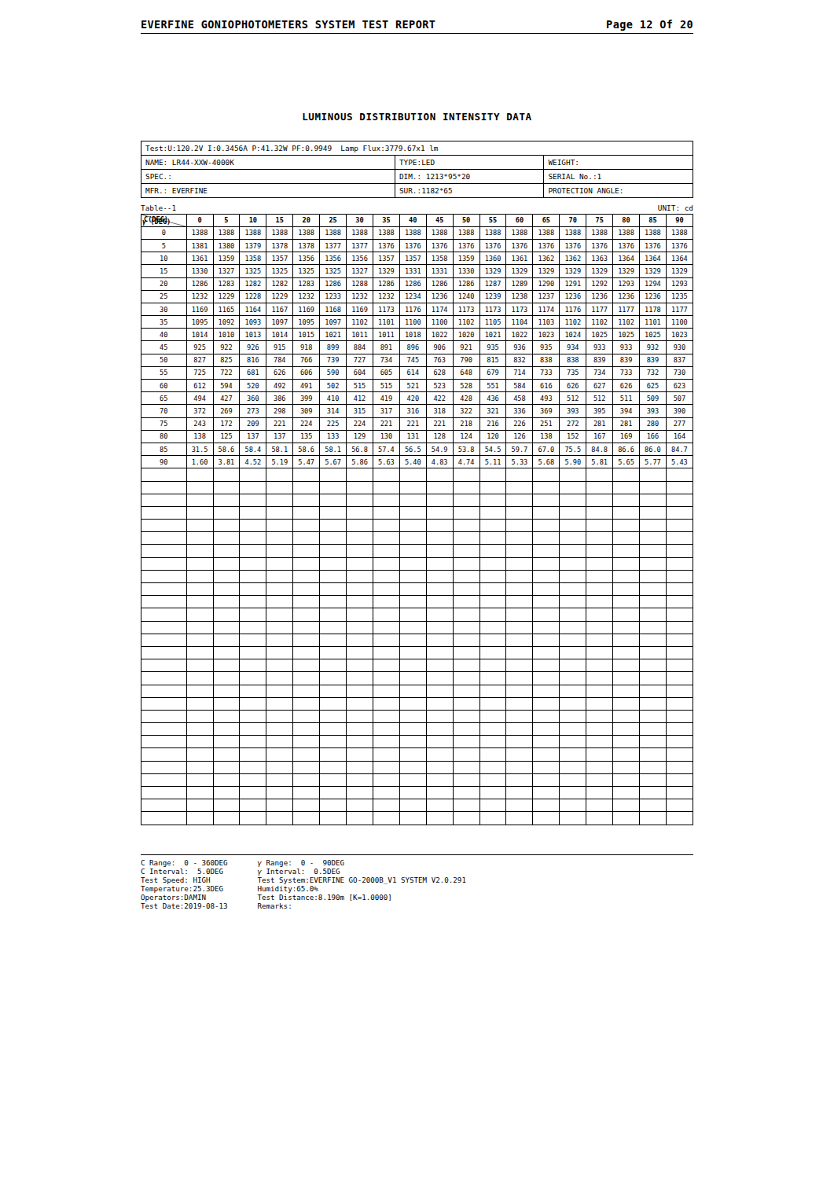EVERFINE GONIOPHOTOMETERS SYSTEM TEST REPORT
Page 12 Of 20
LUMINOUS DISTRIBUTION INTENSITY DATA
| Test:U:120.2V I:0.3456A P:41.32W PF:0.9949 Lamp Flux:3779.67x1 lm |
| NAME: LR44-XXW-4000K | TYPE:LED | WEIGHT: |
| SPEC.: | DIM.: 1213*95*20 | SERIAL No.:1 |
| MFR.: EVERFINE | SUR.:1182*65 | PROTECTION ANGLE: |
Table--1
UNIT: cd
| C(DEG) γ (DEG) | 0 | 5 | 10 | 15 | 20 | 25 | 30 | 35 | 40 | 45 | 50 | 55 | 60 | 65 | 70 | 75 | 80 | 85 | 90 |
| 0 | 1388 | 1388 | 1388 | 1388 | 1388 | 1388 | 1388 | 1388 | 1388 | 1388 | 1388 | 1388 | 1388 | 1388 | 1388 | 1388 | 1388 | 1388 | 1388 |
| 5 | 1381 | 1380 | 1379 | 1378 | 1378 | 1377 | 1377 | 1376 | 1376 | 1376 | 1376 | 1376 | 1376 | 1376 | 1376 | 1376 | 1376 | 1376 | 1376 |
| 10 | 1361 | 1359 | 1358 | 1357 | 1356 | 1356 | 1356 | 1357 | 1357 | 1358 | 1359 | 1360 | 1361 | 1362 | 1362 | 1363 | 1364 | 1364 | 1364 |
| 15 | 1330 | 1327 | 1325 | 1325 | 1325 | 1325 | 1327 | 1329 | 1331 | 1331 | 1330 | 1329 | 1329 | 1329 | 1329 | 1329 | 1329 | 1329 | 1329 |
| 20 | 1286 | 1283 | 1282 | 1282 | 1283 | 1286 | 1288 | 1286 | 1286 | 1286 | 1286 | 1287 | 1289 | 1290 | 1291 | 1292 | 1293 | 1294 | 1293 |
| 25 | 1232 | 1229 | 1228 | 1229 | 1232 | 1233 | 1232 | 1232 | 1234 | 1236 | 1240 | 1239 | 1238 | 1237 | 1236 | 1236 | 1236 | 1236 | 1235 |
| 30 | 1169 | 1165 | 1164 | 1167 | 1169 | 1168 | 1169 | 1173 | 1176 | 1174 | 1173 | 1173 | 1173 | 1174 | 1176 | 1177 | 1177 | 1178 | 1177 |
| 35 | 1095 | 1092 | 1093 | 1097 | 1095 | 1097 | 1102 | 1101 | 1100 | 1100 | 1102 | 1105 | 1104 | 1103 | 1102 | 1102 | 1102 | 1101 | 1100 |
| 40 | 1014 | 1010 | 1013 | 1014 | 1015 | 1021 | 1011 | 1011 | 1018 | 1022 | 1020 | 1021 | 1022 | 1023 | 1024 | 1025 | 1025 | 1025 | 1023 |
| 45 | 925 | 922 | 926 | 915 | 918 | 899 | 884 | 891 | 896 | 906 | 921 | 935 | 936 | 935 | 934 | 933 | 933 | 932 | 930 |
| 50 | 827 | 825 | 816 | 784 | 766 | 739 | 727 | 734 | 745 | 763 | 790 | 815 | 832 | 838 | 838 | 839 | 839 | 839 | 837 |
| 55 | 725 | 722 | 681 | 626 | 606 | 590 | 604 | 605 | 614 | 628 | 648 | 679 | 714 | 733 | 735 | 734 | 733 | 732 | 730 |
| 60 | 612 | 594 | 520 | 492 | 491 | 502 | 515 | 515 | 521 | 523 | 528 | 551 | 584 | 616 | 626 | 627 | 626 | 625 | 623 |
| 65 | 494 | 427 | 360 | 386 | 399 | 410 | 412 | 419 | 420 | 422 | 428 | 436 | 458 | 493 | 512 | 512 | 511 | 509 | 507 |
| 70 | 372 | 269 | 273 | 298 | 309 | 314 | 315 | 317 | 316 | 318 | 322 | 321 | 336 | 369 | 393 | 395 | 394 | 393 | 390 |
| 75 | 243 | 172 | 209 | 221 | 224 | 225 | 224 | 221 | 221 | 221 | 218 | 216 | 226 | 251 | 272 | 281 | 281 | 280 | 277 |
| 80 | 138 | 125 | 137 | 137 | 135 | 133 | 129 | 130 | 131 | 128 | 124 | 120 | 126 | 138 | 152 | 167 | 169 | 166 | 164 |
| 85 | 31.5 | 58.6 | 58.4 | 58.1 | 58.6 | 58.1 | 56.8 | 57.4 | 56.5 | 54.9 | 53.8 | 54.5 | 59.7 | 67.0 | 75.5 | 84.8 | 86.6 | 86.0 | 84.7 |
| 90 | 1.60 | 3.81 | 4.52 | 5.19 | 5.47 | 5.67 | 5.86 | 5.63 | 5.40 | 4.83 | 4.74 | 5.11 | 5.33 | 5.68 | 5.90 | 5.81 | 5.65 | 5.77 | 5.43 |
C Range: 0 - 360DEG C Interval: 5.0DEG Test Speed: HIGH Temperature:25.3DEG Operators:DAMIN Test Date:2019-08-13
γ Range: 0 - 90DEG γ Interval: 0.5DEG Test System:EVERFINE GO-2000B_V1 SYSTEM V2.0.291 Humidity:65.0% Test Distance:8.190m [K=1.0000] Remarks: